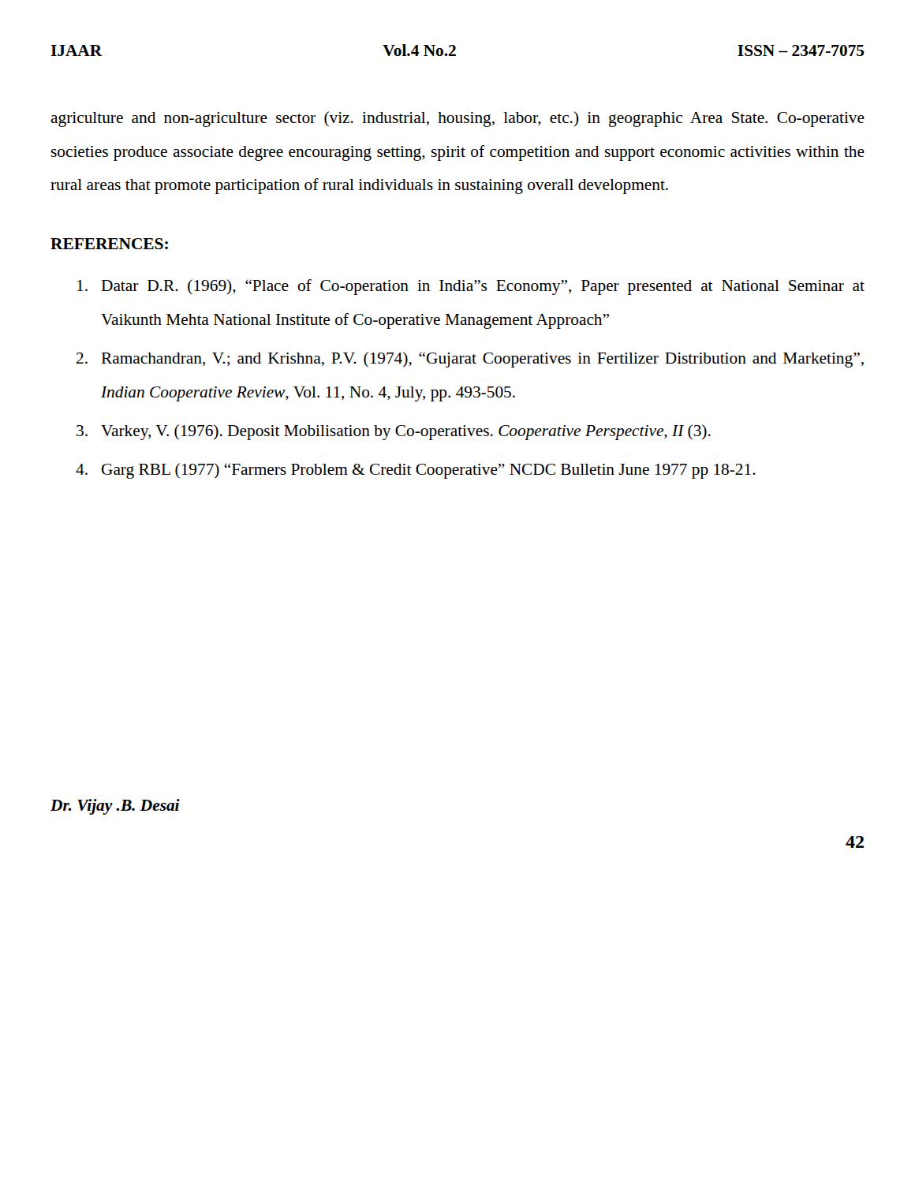IJAAR Vol.4 No.2 ISSN – 2347-7075
agriculture and non-agriculture sector (viz. industrial, housing, labor, etc.) in geographic Area State. Co-operative societies produce associate degree encouraging setting, spirit of competition and support economic activities within the rural areas that promote participation of rural individuals in sustaining overall development.
REFERENCES:
Datar D.R. (1969), “Place of Co-operation in India”s Economy”, Paper presented at National Seminar at Vaikunth Mehta National Institute of Co-operative Management Approach”
Ramachandran, V.; and Krishna, P.V. (1974), “Gujarat Cooperatives in Fertilizer Distribution and Marketing”, Indian Cooperative Review, Vol. 11, No. 4, July, pp. 493-505.
Varkey, V. (1976). Deposit Mobilisation by Co-operatives. Cooperative Perspective, II (3).
Garg RBL (1977) “Farmers Problem & Credit Cooperative” NCDC Bulletin June 1977 pp 18-21.
Dr. Vijay .B. Desai
42